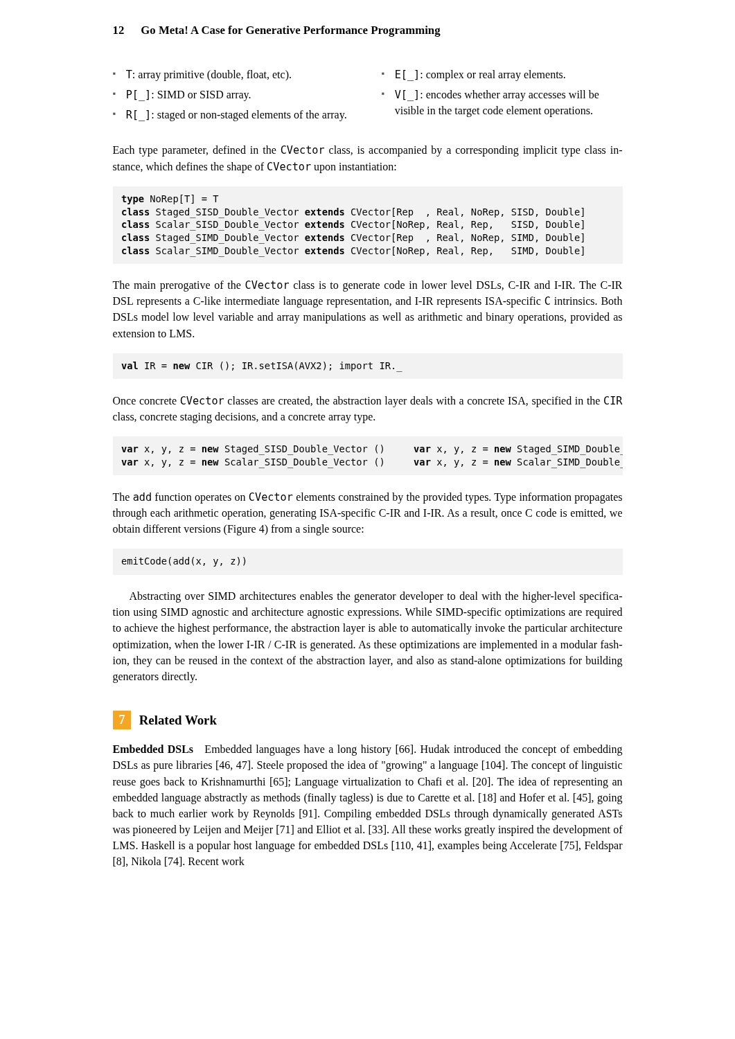12 Go Meta! A Case for Generative Performance Programming
T: array primitive (double, float, etc).
P[_]: SIMD or SISD array.
R[_]: staged or non-staged elements of the array.
E[_]: complex or real array elements.
V[_]: encodes whether array accesses will be visible in the target code element operations.
Each type parameter, defined in the CVector class, is accompanied by a corresponding implicit type class instance, which defines the shape of CVector upon instantiation:
type NoRep[T] = T
class Staged_SISD_Double_Vector extends CVector[Rep  , Real, NoRep, SISD, Double]
class Scalar_SISD_Double_Vector extends CVector[NoRep, Real, Rep,   SISD, Double]
class Staged_SIMD_Double_Vector extends CVector[Rep  , Real, NoRep, SIMD, Double]
class Scalar_SIMD_Double_Vector extends CVector[NoRep, Real, Rep,   SIMD, Double]
The main prerogative of the CVector class is to generate code in lower level DSLs, C-IR and I-IR. The C-IR DSL represents a C-like intermediate language representation, and I-IR represents ISA-specific C intrinsics. Both DSLs model low level variable and array manipulations as well as arithmetic and binary operations, provided as extension to LMS.
val IR = new CIR (); IR.setISA(AVX2); import IR._
Once concrete CVector classes are created, the abstraction layer deals with a concrete ISA, specified in the CIR class, concrete staging decisions, and a concrete array type.
var x, y, z = new Staged_SISD_Double_Vector ()     var x, y, z = new Staged_SIMD_Double_Vector ()
var x, y, z = new Scalar_SISD_Double_Vector ()     var x, y, z = new Scalar_SIMD_Double_Vector ()
The add function operates on CVector elements constrained by the provided types. Type information propagates through each arithmetic operation, generating ISA-specific C-IR and I-IR. As a result, once C code is emitted, we obtain different versions (Figure 4) from a single source:
emitCode(add(x, y, z))
Abstracting over SIMD architectures enables the generator developer to deal with the higher-level specification using SIMD agnostic and architecture agnostic expressions. While SIMD-specific optimizations are required to achieve the highest performance, the abstraction layer is able to automatically invoke the particular architecture optimization, when the lower I-IR / C-IR is generated. As these optimizations are implemented in a modular fashion, they can be reused in the context of the abstraction layer, and also as stand-alone optimizations for building generators directly.
7 Related Work
Embedded DSLs Embedded languages have a long history [66]. Hudak introduced the concept of embedding DSLs as pure libraries [46, 47]. Steele proposed the idea of "growing" a language [104]. The concept of linguistic reuse goes back to Krishnamurthi [65]; Language virtualization to Chafi et al. [20]. The idea of representing an embedded language abstractly as methods (finally tagless) is due to Carette et al. [18] and Hofer et al. [45], going back to much earlier work by Reynolds [91]. Compiling embedded DSLs through dynamically generated ASTs was pioneered by Leijen and Meijer [71] and Elliot et al. [33]. All these works greatly inspired the development of LMS. Haskell is a popular host language for embedded DSLs [110, 41], examples being Accelerate [75], Feldspar [8], Nikola [74]. Recent work